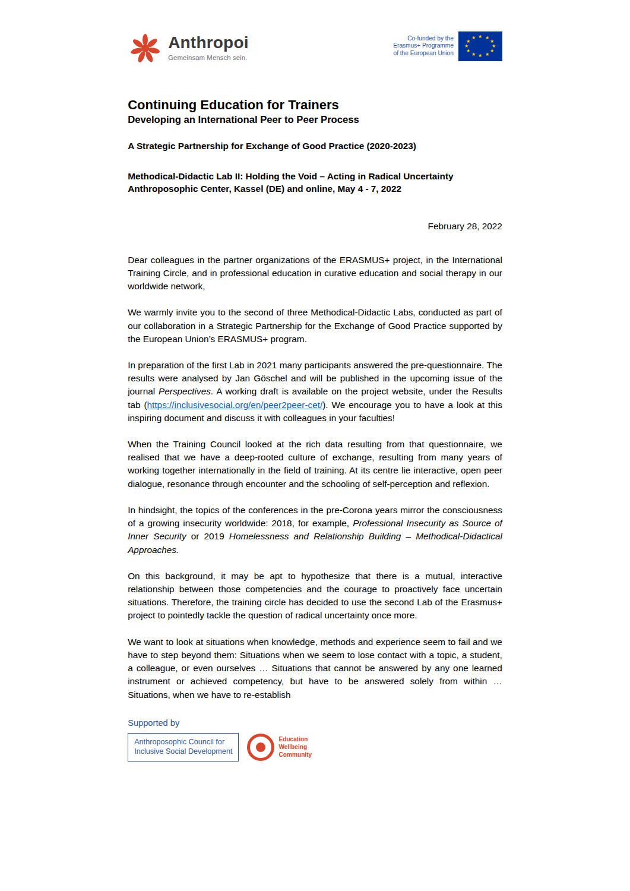Anthropoi
Gemeinsam Mensch sein.
Co-funded by the
Erasmus+ Programme
of the European Union
★ ★ ★ ★ ★ ★ ★ ★ ★ ★ ★ ★
Continuing Education for Trainers
Developing an International Peer to Peer Process
A Strategic Partnership for Exchange of Good Practice (2020-2023)
Methodical-Didactic Lab II: Holding the Void – Acting in Radical Uncertainty
Anthroposophic Center, Kassel (DE) and online, May 4 - 7, 2022
February 28, 2022
Dear colleagues in the partner organizations of the ERASMUS+ project, in the International Training Circle, and in professional education in curative education and social therapy in our worldwide network,
We warmly invite you to the second of three Methodical-Didactic Labs, conducted as part of our collaboration in a Strategic Partnership for the Exchange of Good Practice supported by the European Union’s ERASMUS+ program.
In preparation of the first Lab in 2021 many participants answered the pre-questionnaire. The results were analysed by Jan Göschel and will be published in the upcoming issue of the journal Perspectives. A working draft is available on the project website, under the Results tab (https://inclusivesocial.org/en/peer2peer-cet/). We encourage you to have a look at this inspiring document and discuss it with colleagues in your faculties!
When the Training Council looked at the rich data resulting from that questionnaire, we realised that we have a deep-rooted culture of exchange, resulting from many years of working together internationally in the field of training. At its centre lie interactive, open peer dialogue, resonance through encounter and the schooling of self-perception and reflexion.
In hindsight, the topics of the conferences in the pre-Corona years mirror the consciousness of a growing insecurity worldwide: 2018, for example, Professional Insecurity as Source of Inner Security or 2019 Homelessness and Relationship Building – Methodical-Didactical Approaches.
On this background, it may be apt to hypothesize that there is a mutual, interactive relationship between those competencies and the courage to proactively face uncertain situations. Therefore, the training circle has decided to use the second Lab of the Erasmus+ project to pointedly tackle the question of radical uncertainty once more.
We want to look at situations when knowledge, methods and experience seem to fail and we have to step beyond them: Situations when we seem to lose contact with a topic, a student, a colleague, or even ourselves … Situations that cannot be answered by any one learned instrument or achieved competency, but have to be answered solely from within … Situations, when we have to re-establish
Supported by
Anthroposophic Council for
Inclusive Social Development
Education
Wellbeing
Community